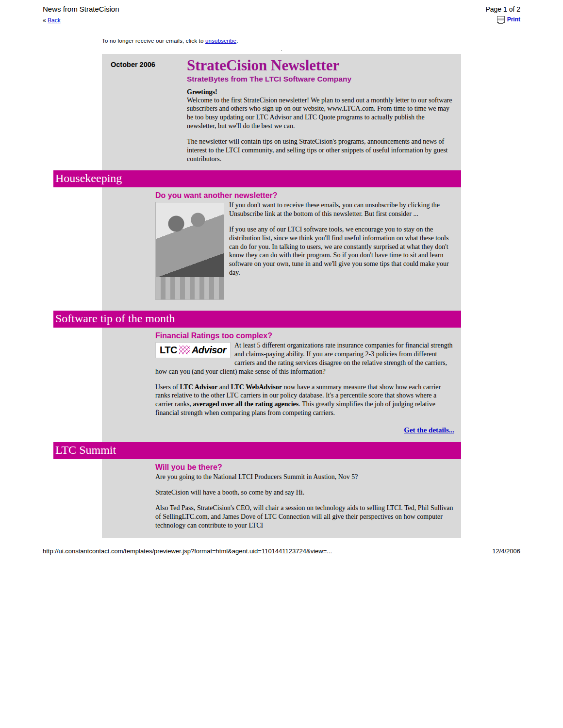News from StrateCision
Page 1 of 2
« Back
Print
To no longer receive our emails, click to unsubscribe.
.
October 2006
StrateCision Newsletter
StrateBytes from The LTCI Software Company
Greetings!
Welcome to the first StrateCision newsletter! We plan to send out a monthly letter to our software subscribers and others who sign up on our website, www.LTCA.com. From time to time we may be too busy updating our LTC Advisor and LTC Quote programs to actually publish the newsletter, but we'll do the best we can.
The newsletter will contain tips on using StrateCision's programs, announcements and news of interest to the LTCI community, and selling tips or other snippets of useful information by guest contributors.
Housekeeping
Do you want another newsletter?
If you don't want to receive these emails, you can unsubscribe by clicking the Unsubscribe link at the bottom of this newsletter. But first consider ...
If you use any of our LTCI software tools, we encourage you to stay on the distribution list, since we think you'll find useful information on what these tools can do for you. In talking to users, we are constantly surprised at what they don't know they can do with their program. So if you don't have time to sit and learn software on your own, tune in and we'll give you some tips that could make your day.
Software tip of the month
Financial Ratings too complex?
LTC Advisor
At least 5 different organizations rate insurance companies for financial strength and claims-paying ability. If you are comparing 2-3 policies from different carriers and the rating services disagree on the relative strength of the carriers, how can you (and your client) make sense of this information?
Users of LTC Advisor and LTC WebAdvisor now have a summary measure that show how each carrier ranks relative to the other LTC carriers in our policy database. It's a percentile score that shows where a carrier ranks, averaged over all the rating agencies. This greatly simplifies the job of judging relative financial strength when comparing plans from competing carriers.
Get the details...
LTC Summit
Will you be there?
Are you going to the National LTCI Producers Summit in Austion, Nov 5?
StrateCision will have a booth, so come by and say Hi.
Also Ted Pass, StrateCision's CEO, will chair a session on technology aids to selling LTCI. Ted, Phil Sullivan of SellingLTC.com, and James Dove of LTC Connection will all give their perspectives on how computer technology can contribute to your LTCI
http://ui.constantcontact.com/templates/previewer.jsp?format=html&agent.uid=1101441123724&view=...
12/4/2006